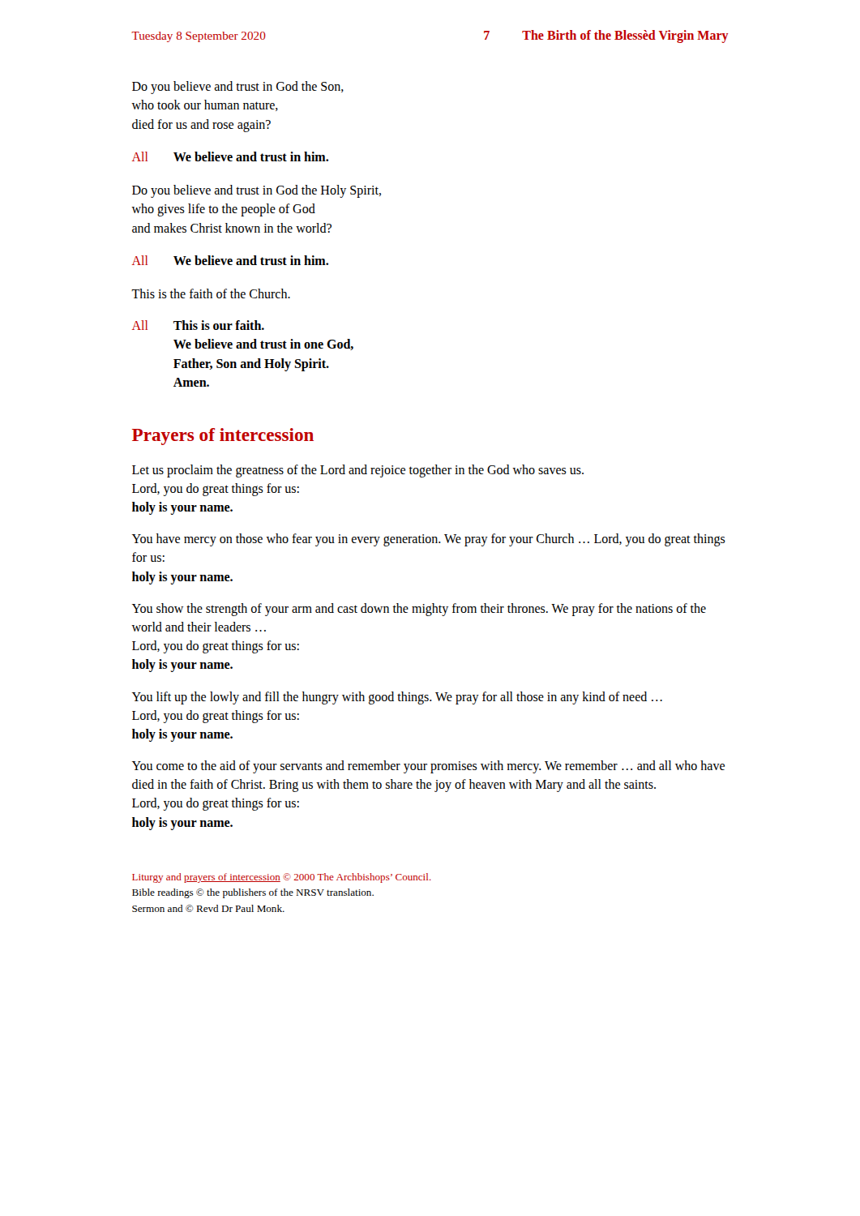Tuesday 8 September 2020 7 The Birth of the Blessèd Virgin Mary
Do you believe and trust in God the Son,
who took our human nature,
died for us and rose again?
All
We believe and trust in him.
Do you believe and trust in God the Holy Spirit,
who gives life to the people of God
and makes Christ known in the world?
All
We believe and trust in him.
This is the faith of the Church.
All
This is our faith.
We believe and trust in one God,
Father, Son and Holy Spirit.
Amen.
Prayers of intercession
Let us proclaim the greatness of the Lord and rejoice together in the God who saves us.
Lord, you do great things for us:
holy is your name.
You have mercy on those who fear you in every generation. We pray for your Church … Lord, you do great things for us:
holy is your name.
You show the strength of your arm and cast down the mighty from their thrones. We pray for the nations of the world and their leaders …
Lord, you do great things for us:
holy is your name.
You lift up the lowly and fill the hungry with good things. We pray for all those in any kind of need …
Lord, you do great things for us:
holy is your name.
You come to the aid of your servants and remember your promises with mercy. We remember … and all who have died in the faith of Christ. Bring us with them to share the joy of heaven with Mary and all the saints.
Lord, you do great things for us:
holy is your name.
Liturgy and prayers of intercession © 2000 The Archbishops’ Council.
Bible readings © the publishers of the NRSV translation.
Sermon and © Revd Dr Paul Monk.